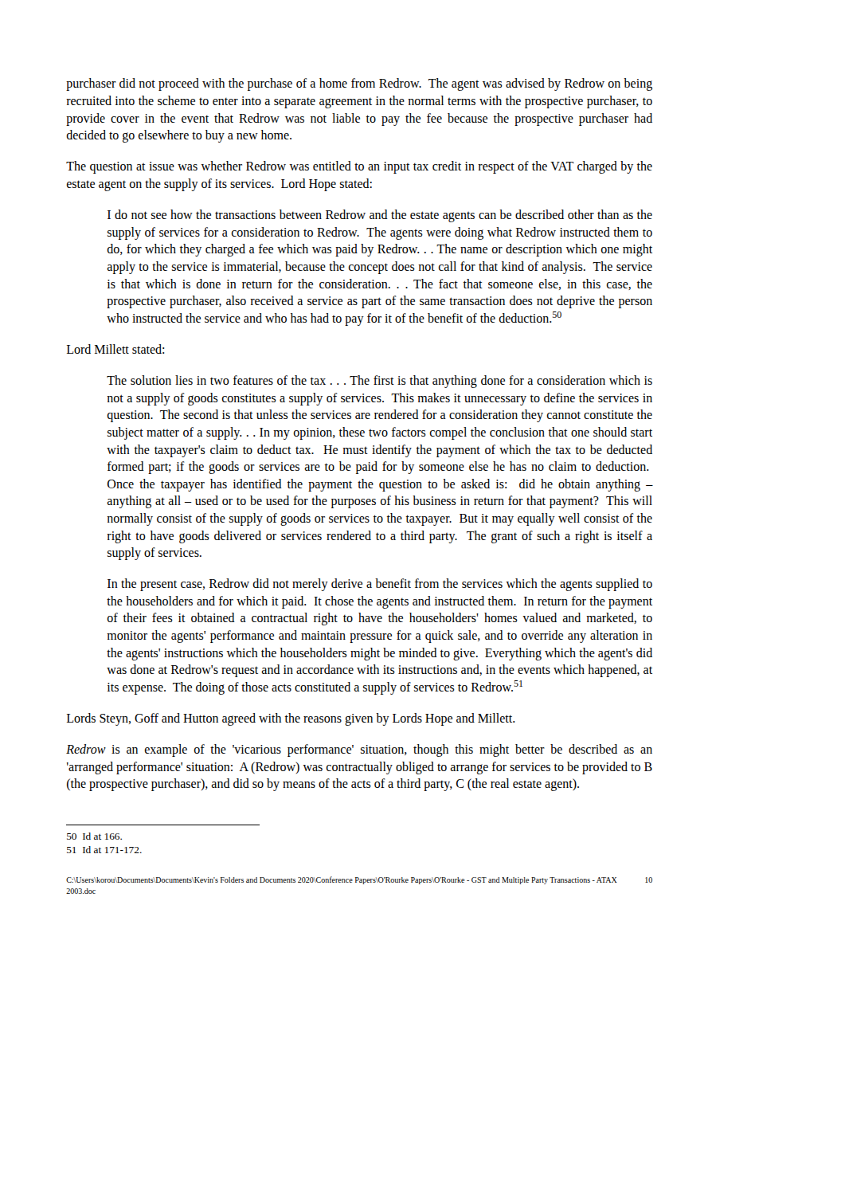purchaser did not proceed with the purchase of a home from Redrow. The agent was advised by Redrow on being recruited into the scheme to enter into a separate agreement in the normal terms with the prospective purchaser, to provide cover in the event that Redrow was not liable to pay the fee because the prospective purchaser had decided to go elsewhere to buy a new home.
The question at issue was whether Redrow was entitled to an input tax credit in respect of the VAT charged by the estate agent on the supply of its services. Lord Hope stated:
I do not see how the transactions between Redrow and the estate agents can be described other than as the supply of services for a consideration to Redrow. The agents were doing what Redrow instructed them to do, for which they charged a fee which was paid by Redrow. . . The name or description which one might apply to the service is immaterial, because the concept does not call for that kind of analysis. The service is that which is done in return for the consideration. . . The fact that someone else, in this case, the prospective purchaser, also received a service as part of the same transaction does not deprive the person who instructed the service and who has had to pay for it of the benefit of the deduction.50
Lord Millett stated:
The solution lies in two features of the tax . . . The first is that anything done for a consideration which is not a supply of goods constitutes a supply of services. This makes it unnecessary to define the services in question. The second is that unless the services are rendered for a consideration they cannot constitute the subject matter of a supply. . . In my opinion, these two factors compel the conclusion that one should start with the taxpayer's claim to deduct tax. He must identify the payment of which the tax to be deducted formed part; if the goods or services are to be paid for by someone else he has no claim to deduction. Once the taxpayer has identified the payment the question to be asked is: did he obtain anything – anything at all – used or to be used for the purposes of his business in return for that payment? This will normally consist of the supply of goods or services to the taxpayer. But it may equally well consist of the right to have goods delivered or services rendered to a third party. The grant of such a right is itself a supply of services.
In the present case, Redrow did not merely derive a benefit from the services which the agents supplied to the householders and for which it paid. It chose the agents and instructed them. In return for the payment of their fees it obtained a contractual right to have the householders' homes valued and marketed, to monitor the agents' performance and maintain pressure for a quick sale, and to override any alteration in the agents' instructions which the householders might be minded to give. Everything which the agent's did was done at Redrow's request and in accordance with its instructions and, in the events which happened, at its expense. The doing of those acts constituted a supply of services to Redrow.51
Lords Steyn, Goff and Hutton agreed with the reasons given by Lords Hope and Millett.
Redrow is an example of the 'vicarious performance' situation, though this might better be described as an 'arranged performance' situation: A (Redrow) was contractually obliged to arrange for services to be provided to B (the prospective purchaser), and did so by means of the acts of a third party, C (the real estate agent).
50 Id at 166.
51 Id at 171-172.
C:\Users\korou\Documents\Documents\Kevin's Folders and Documents 2020\Conference Papers\O'Rourke Papers\O'Rourke - GST and Multiple Party Transactions - ATAX 10
2003.doc